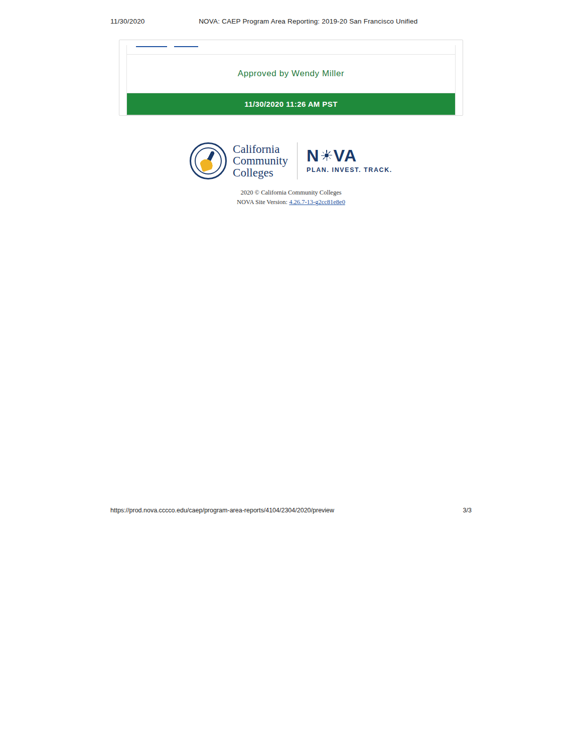11/30/2020
NOVA: CAEP Program Area Reporting: 2019-20 San Francisco Unified
Approved by Wendy Miller
11/30/2020 11:26 AM PST
California
Community
Colleges
N VA
PLAN. INVEST. TRACK.
2020 © California Community Colleges
NOVA Site Version: 4.26.7-13-g2cc81e8e0
https://prod.nova.cccco.edu/caep/program-area-reports/4104/2304/2020/preview
3/3